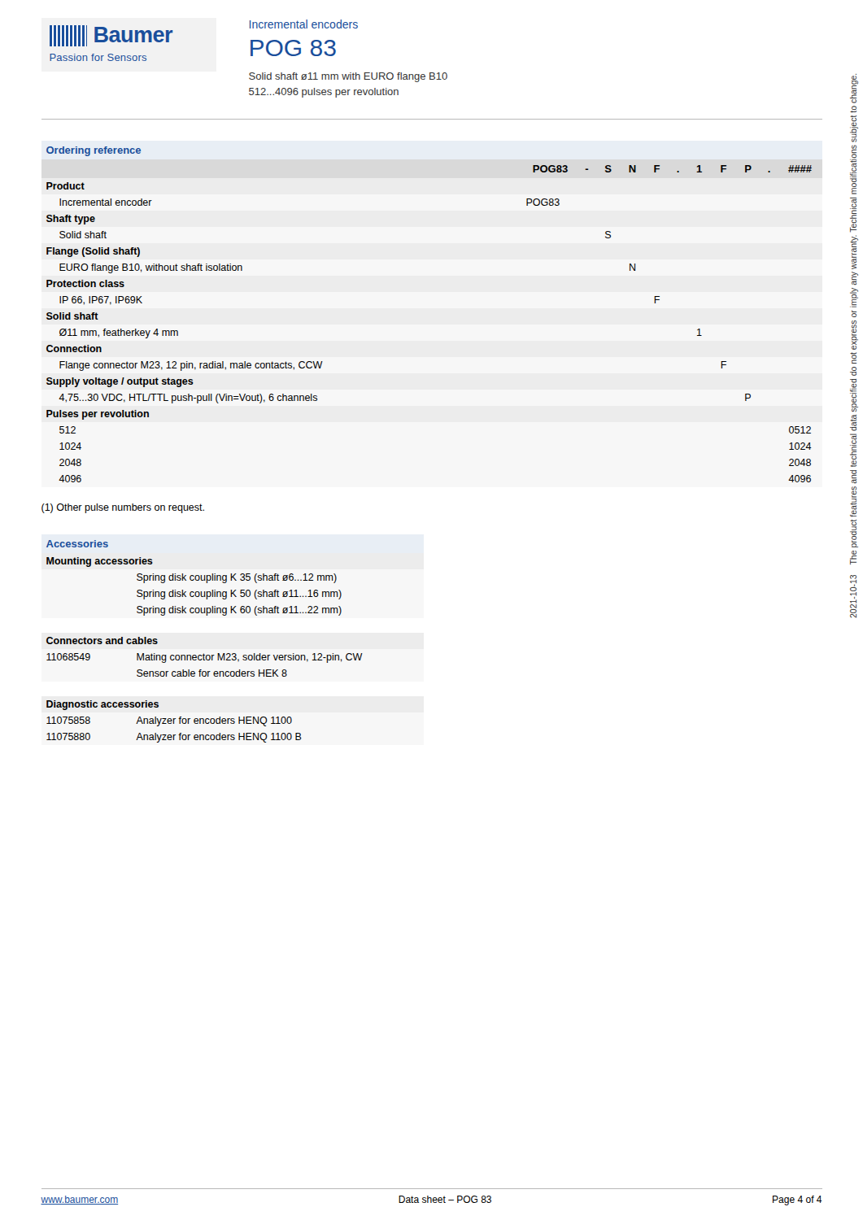Baumer
Passion for Sensors
Incremental encoders
POG 83
Solid shaft ø11 mm with EURO flange B10
512...4096 pulses per revolution
| Ordering reference |
| | POG83 | - | S | N | F | . | 1 | F | P | . | #### |
| Product | | | | | | | | | | | |
| Incremental encoder | POG83 | | | | | | | | | | |
| Shaft type | | | | | | | | | | | |
| Solid shaft | | | S | | | | | | | | |
| Flange (Solid shaft) | | | | | | | | | | | |
| EURO flange B10, without shaft isolation | | | | N | | | | | | | |
| Protection class | | | | | | | | | | | |
| IP 66, IP67, IP69K | | | | | F | | | | | | |
| Solid shaft | | | | | | | | | | | |
| Ø11 mm, featherkey 4 mm | | | | | | | 1 | | | | |
| Connection | | | | | | | | | | | |
| Flange connector M23, 12 pin, radial, male contacts, CCW | | | | | | | | F | | | |
| Supply voltage / output stages | | | | | | | | | | | |
| 4,75...30 VDC, HTL/TTL push-pull (Vin=Vout), 6 channels | | | | | | | | | P | | |
| Pulses per revolution | | | | | | | | | | | |
| 512 | | | | | | | | | | | 0512 |
| 1024 | | | | | | | | | | | 1024 |
| 2048 | | | | | | | | | | | 2048 |
| 4096 | | | | | | | | | | | 4096 |
(1) Other pulse numbers on request.
| Accessories |
| Mounting accessories |
| | Spring disk coupling K 35 (shaft ø6...12 mm) |
| | Spring disk coupling K 50 (shaft ø11...16 mm) |
| | Spring disk coupling K 60 (shaft ø11...22 mm) |
| Connectors and cables |
| 11068549 | Mating connector M23, solder version, 12-pin, CW |
| | Sensor cable for encoders HEK 8 |
| Diagnostic accessories |
| 11075858 | Analyzer for encoders HENQ 1100 |
| 11075880 | Analyzer for encoders HENQ 1100 B |
2021-10-13 The product features and technical data specified do not express or imply any warranty. Technical modifications subject to change.
www.baumer.com
Data sheet – POG 83
Page 4 of 4